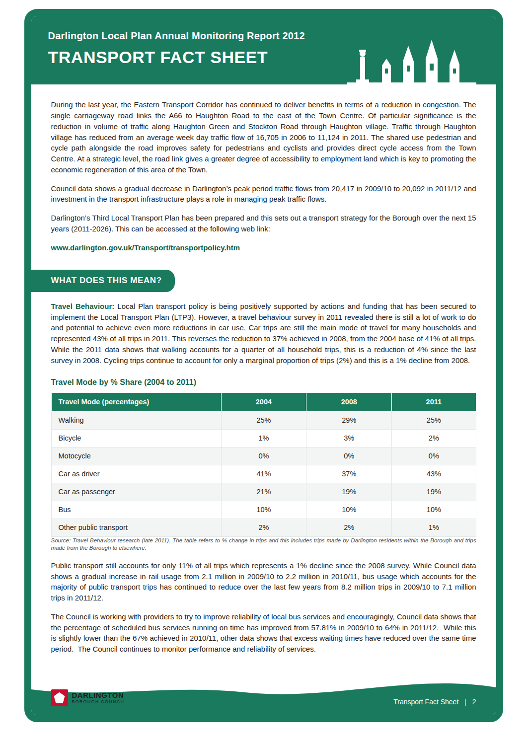Darlington Local Plan Annual Monitoring Report 2012
Transport Fact Sheet
During the last year, the Eastern Transport Corridor has continued to deliver benefits in terms of a reduction in congestion. The single carriageway road links the A66 to Haughton Road to the east of the Town Centre. Of particular significance is the reduction in volume of traffic along Haughton Green and Stockton Road through Haughton village. Traffic through Haughton village has reduced from an average week day traffic flow of 16,705 in 2006 to 11,124 in 2011. The shared use pedestrian and cycle path alongside the road improves safety for pedestrians and cyclists and provides direct cycle access from the Town Centre. At a strategic level, the road link gives a greater degree of accessibility to employment land which is key to promoting the economic regeneration of this area of the Town.
Council data shows a gradual decrease in Darlington’s peak period traffic flows from 20,417 in 2009/10 to 20,092 in 2011/12 and investment in the transport infrastructure plays a role in managing peak traffic flows.
Darlington’s Third Local Transport Plan has been prepared and this sets out a transport strategy for the Borough over the next 15 years (2011-2026). This can be accessed at the following web link:
www.darlington.gov.uk/Transport/transportpolicy.htm
What does this mean?
Travel Behaviour: Local Plan transport policy is being positively supported by actions and funding that has been secured to implement the Local Transport Plan (LTP3). However, a travel behaviour survey in 2011 revealed there is still a lot of work to do and potential to achieve even more reductions in car use. Car trips are still the main mode of travel for many households and represented 43% of all trips in 2011. This reverses the reduction to 37% achieved in 2008, from the 2004 base of 41% of all trips. While the 2011 data shows that walking accounts for a quarter of all household trips, this is a reduction of 4% since the last survey in 2008. Cycling trips continue to account for only a marginal proportion of trips (2%) and this is a 1% decline from 2008.
Travel Mode by % Share (2004 to 2011)
| Travel Mode (percentages) | 2004 | 2008 | 2011 |
| --- | --- | --- | --- |
| Walking | 25% | 29% | 25% |
| Bicycle | 1% | 3% | 2% |
| Motocycle | 0% | 0% | 0% |
| Car as driver | 41% | 37% | 43% |
| Car as passenger | 21% | 19% | 19% |
| Bus | 10% | 10% | 10% |
| Other public transport | 2% | 2% | 1% |
Source: Travel Behaviour research (late 2011). The table refers to % change in trips and this includes trips made by Darlington residents within the Borough and trips made from the Borough to elsewhere.
Public transport still accounts for only 11% of all trips which represents a 1% decline since the 2008 survey. While Council data shows a gradual increase in rail usage from 2.1 million in 2009/10 to 2.2 million in 2010/11, bus usage which accounts for the majority of public transport trips has continued to reduce over the last few years from 8.2 million trips in 2009/10 to 7.1 million trips in 2011/12.
The Council is working with providers to try to improve reliability of local bus services and encouragingly, Council data shows that the percentage of scheduled bus services running on time has improved from 57.81% in 2009/10 to 64% in 2011/12. While this is slightly lower than the 67% achieved in 2010/11, other data shows that excess waiting times have reduced over the same time period. The Council continues to monitor performance and reliability of services.
DARLINGTON BOROUGH COUNCIL
Transport Fact Sheet | 2